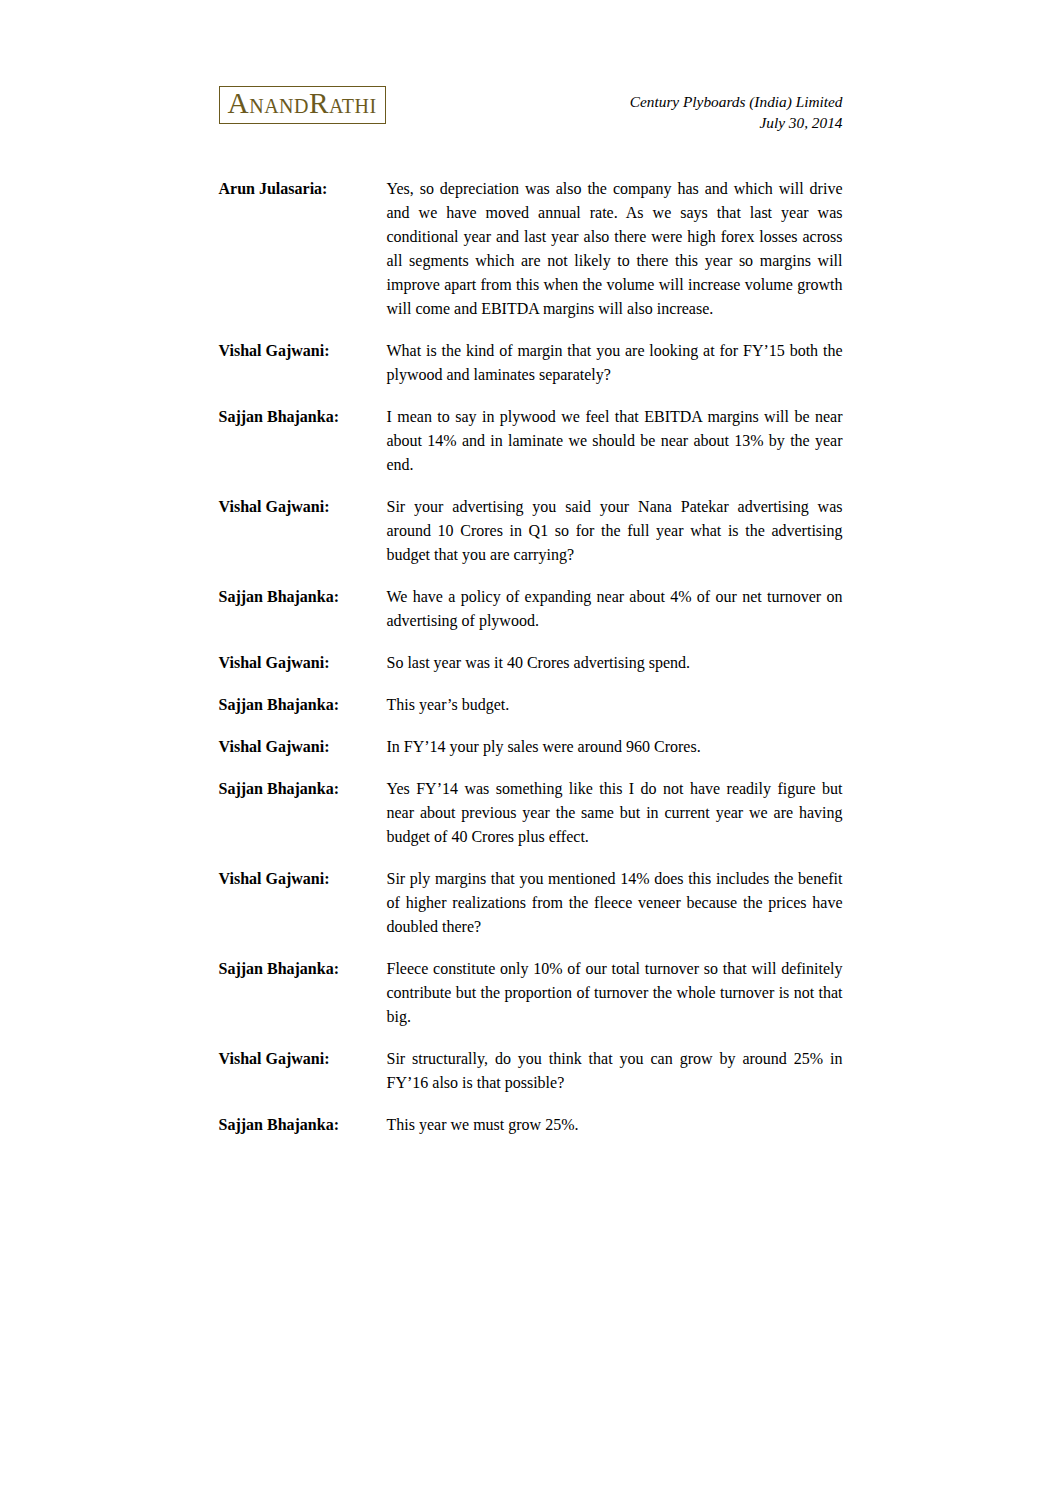ANANDRATHI
Century Plyboards (India) Limited
July 30, 2014
| Arun Julasaria: | Yes, so depreciation was also the company has and which will drive and we have moved annual rate. As we says that last year was conditional year and last year also there were high forex losses across all segments which are not likely to there this year so margins will improve apart from this when the volume will increase volume growth will come and EBITDA margins will also increase. |
| Vishal Gajwani: | What is the kind of margin that you are looking at for FY’15 both the plywood and laminates separately? |
| Sajjan Bhajanka: | I mean to say in plywood we feel that EBITDA margins will be near about 14% and in laminate we should be near about 13% by the year end. |
| Vishal Gajwani: | Sir your advertising you said your Nana Patekar advertising was around 10 Crores in Q1 so for the full year what is the advertising budget that you are carrying? |
| Sajjan Bhajanka: | We have a policy of expanding near about 4% of our net turnover on advertising of plywood. |
| Vishal Gajwani: | So last year was it 40 Crores advertising spend. |
| Sajjan Bhajanka: | This year’s budget. |
| Vishal Gajwani: | In FY’14 your ply sales were around 960 Crores. |
| Sajjan Bhajanka: | Yes FY’14 was something like this I do not have readily figure but near about previous year the same but in current year we are having budget of 40 Crores plus effect. |
| Vishal Gajwani: | Sir ply margins that you mentioned 14% does this includes the benefit of higher realizations from the fleece veneer because the prices have doubled there? |
| Sajjan Bhajanka: | Fleece constitute only 10% of our total turnover so that will definitely contribute but the proportion of turnover the whole turnover is not that big. |
| Vishal Gajwani: | Sir structurally, do you think that you can grow by around 25% in FY’16 also is that possible? |
| Sajjan Bhajanka: | This year we must grow 25%. |